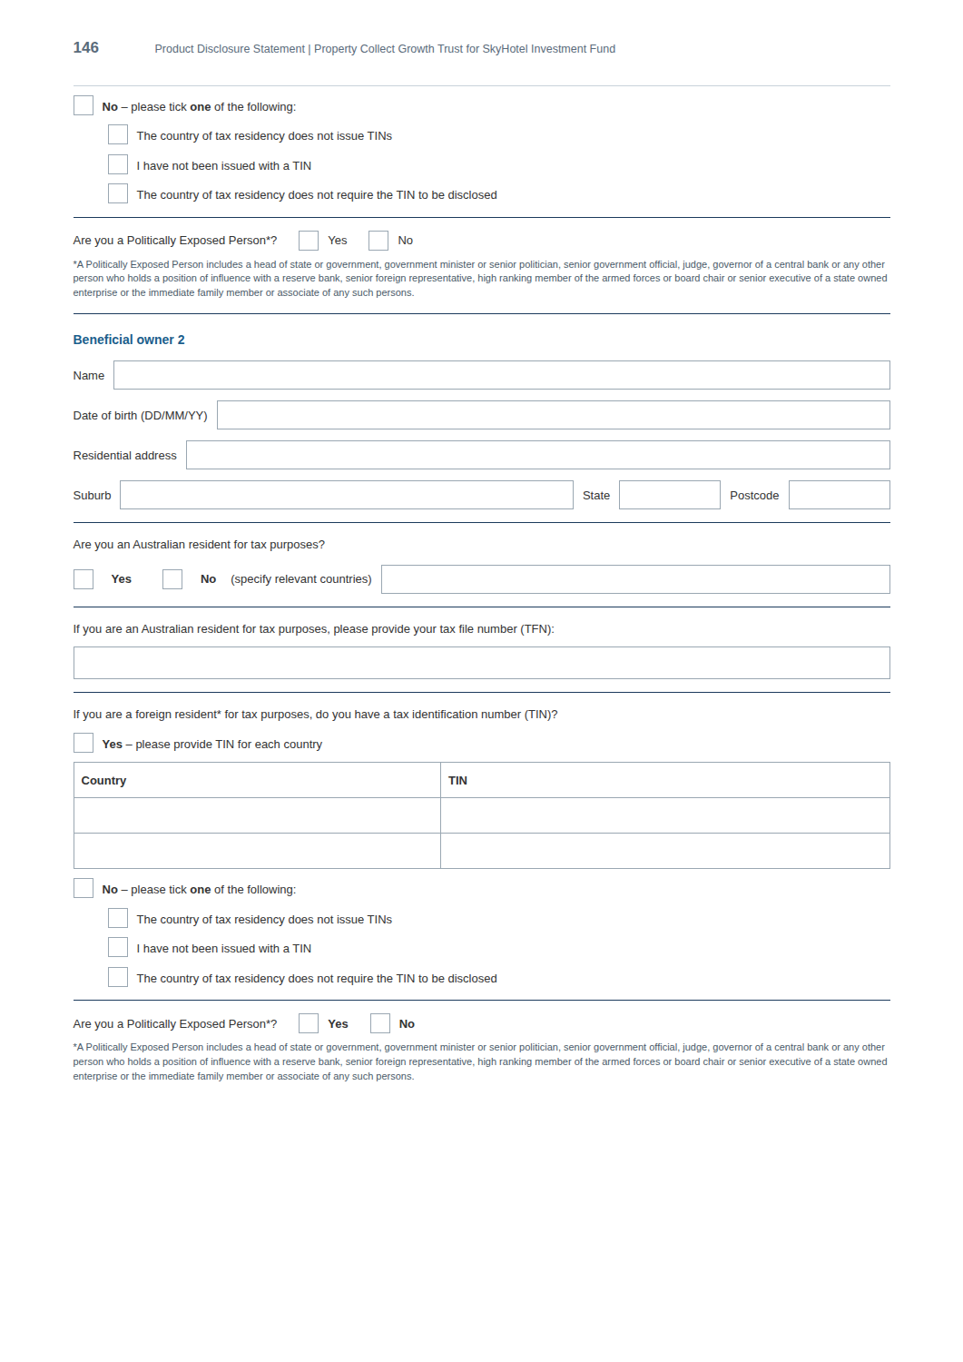146
Product Disclosure Statement | Property Collect Growth Trust for SkyHotel Investment Fund
No – please tick one of the following:
The country of tax residency does not issue TINs
I have not been issued with a TIN
The country of tax residency does not require the TIN to be disclosed
Are you a Politically Exposed Person*? Yes No
*A Politically Exposed Person includes a head of state or government, government minister or senior politician, senior government official, judge, governor of a central bank or any other person who holds a position of influence with a reserve bank, senior foreign representative, high ranking member of the armed forces or board chair or senior executive of a state owned enterprise or the immediate family member or associate of any such persons.
Beneficial owner 2
Name
Date of birth (DD/MM/YY)
Residential address
Suburb State Postcode
Are you an Australian resident for tax purposes?
Yes No (specify relevant countries)
If you are an Australian resident for tax purposes, please provide your tax file number (TFN):
If you are a foreign resident* for tax purposes, do you have a tax identification number (TIN)?
Yes – please provide TIN for each country
| Country | TIN |
| --- | --- |
No – please tick one of the following:
The country of tax residency does not issue TINs
I have not been issued with a TIN
The country of tax residency does not require the TIN to be disclosed
Are you a Politically Exposed Person*? Yes No
*A Politically Exposed Person includes a head of state or government, government minister or senior politician, senior government official, judge, governor of a central bank or any other person who holds a position of influence with a reserve bank, senior foreign representative, high ranking member of the armed forces or board chair or senior executive of a state owned enterprise or the immediate family member or associate of any such persons.